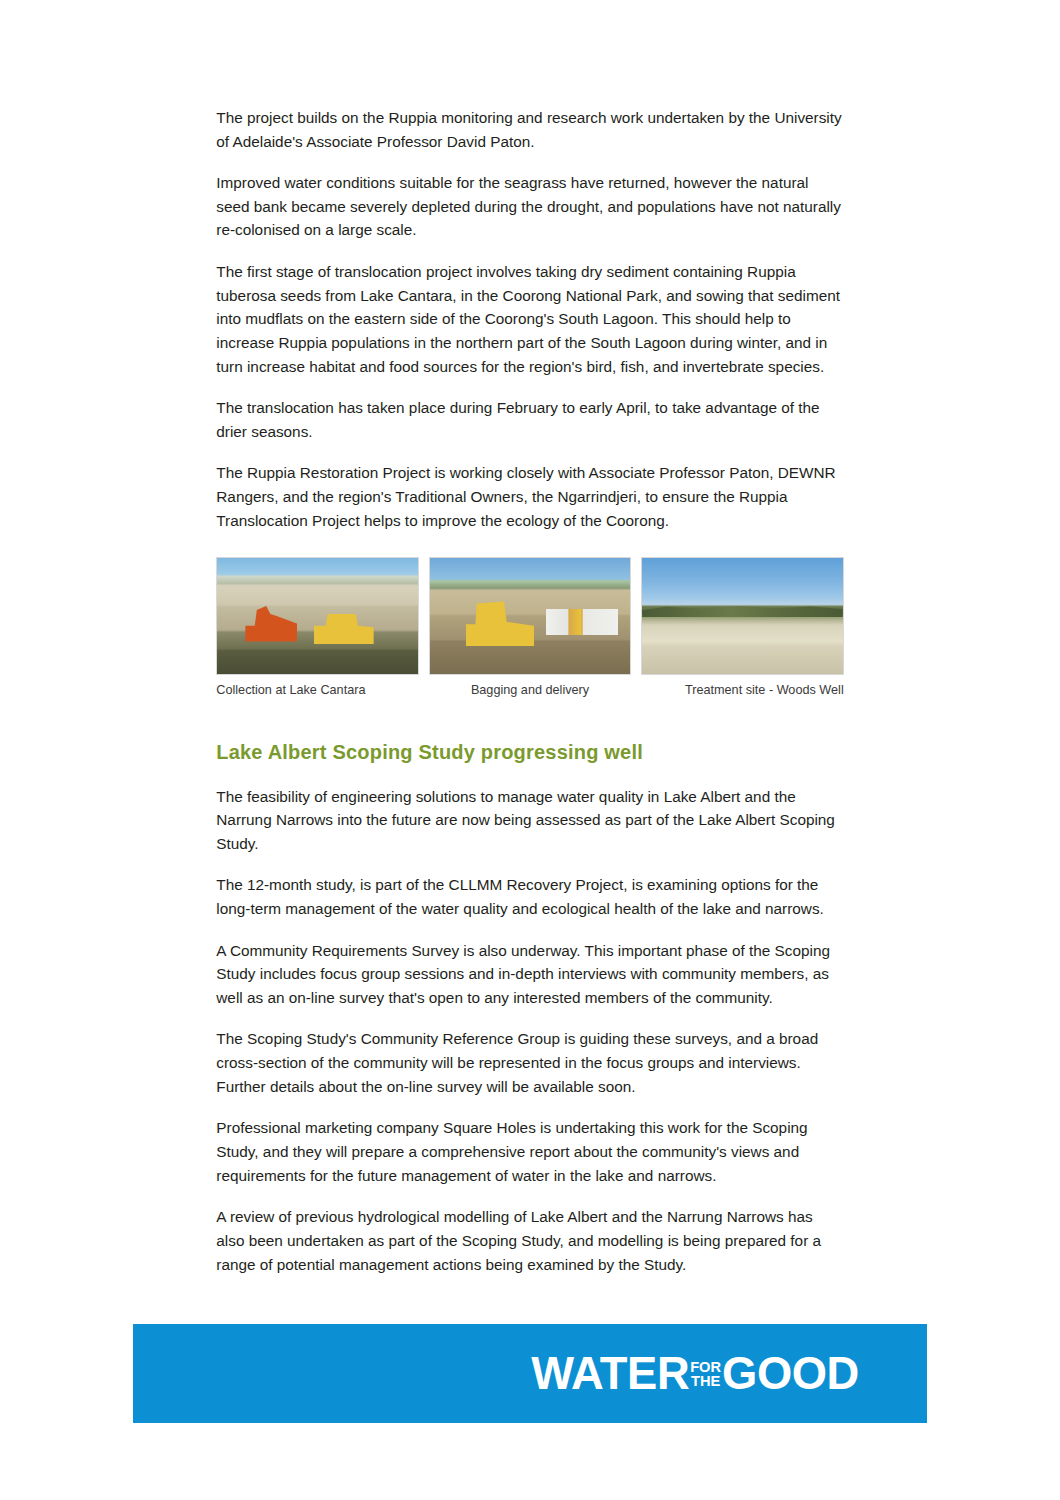The project builds on the Ruppia monitoring and research work undertaken by the University of Adelaide's Associate Professor David Paton.
Improved water conditions suitable for the seagrass have returned, however the natural seed bank became severely depleted during the drought, and populations have not naturally re-colonised on a large scale.
The first stage of translocation project involves taking dry sediment containing Ruppia tuberosa seeds from Lake Cantara, in the Coorong National Park, and sowing that sediment into mudflats on the eastern side of the Coorong's South Lagoon. This should help to increase Ruppia populations in the northern part of the South Lagoon during winter, and in turn increase habitat and food sources for the region's bird, fish, and invertebrate species.
The translocation has taken place during February to early April, to take advantage of the drier seasons.
The Ruppia Restoration Project is working closely with Associate Professor Paton, DEWNR Rangers, and the region's Traditional Owners, the Ngarrindjeri, to ensure the Ruppia Translocation Project helps to improve the ecology of the Coorong.
Collection at Lake Cantara
Bagging and delivery
Treatment site - Woods Well
Lake Albert Scoping Study progressing well
The feasibility of engineering solutions to manage water quality in Lake Albert and the Narrung Narrows into the future are now being assessed as part of the Lake Albert Scoping Study.
The 12-month study, is part of the CLLMM Recovery Project, is examining options for the long-term management of the water quality and ecological health of the lake and narrows.
A Community Requirements Survey is also underway. This important phase of the Scoping Study includes focus group sessions and in-depth interviews with community members, as well as an on-line survey that's open to any interested members of the community.
The Scoping Study's Community Reference Group is guiding these surveys, and a broad cross-section of the community will be represented in the focus groups and interviews. Further details about the on-line survey will be available soon.
Professional marketing company Square Holes is undertaking this work for the Scoping Study, and they will prepare a comprehensive report about the community's views and requirements for the future management of water in the lake and narrows.
A review of previous hydrological modelling of Lake Albert and the Narrung Narrows has also been undertaken as part of the Scoping Study, and modelling is being prepared for a range of potential management actions being examined by the Study.
WATER FOR THE GOOD